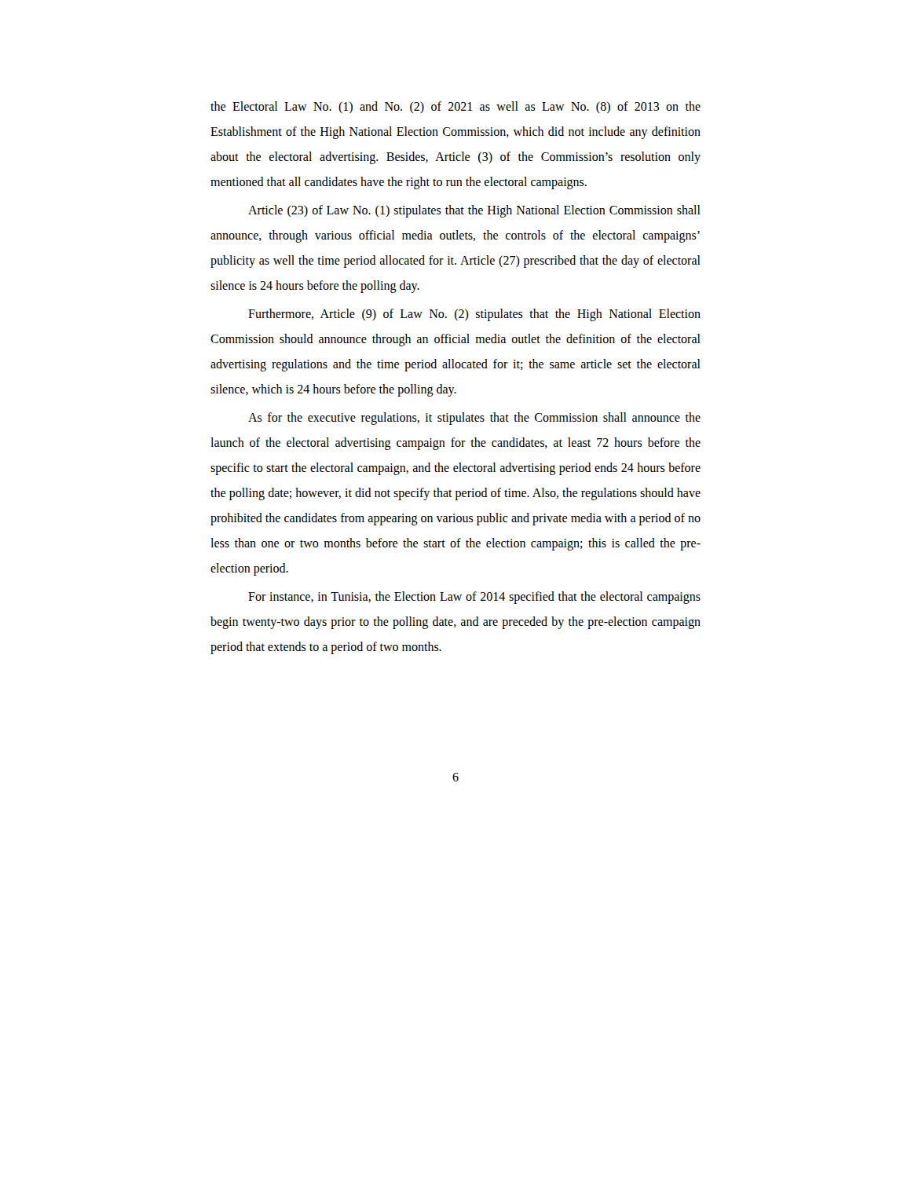the Electoral Law No. (1) and No. (2) of 2021 as well as Law No. (8) of 2013 on the Establishment of the High National Election Commission, which did not include any definition about the electoral advertising. Besides, Article (3) of the Commission’s resolution only mentioned that all candidates have the right to run the electoral campaigns.
Article (23) of Law No. (1) stipulates that the High National Election Commission shall announce, through various official media outlets, the controls of the electoral campaigns’ publicity as well the time period allocated for it. Article (27) prescribed that the day of electoral silence is 24 hours before the polling day.
Furthermore, Article (9) of Law No. (2) stipulates that the High National Election Commission should announce through an official media outlet the definition of the electoral advertising regulations and the time period allocated for it; the same article set the electoral silence, which is 24 hours before the polling day.
As for the executive regulations, it stipulates that the Commission shall announce the launch of the electoral advertising campaign for the candidates, at least 72 hours before the specific to start the electoral campaign, and the electoral advertising period ends 24 hours before the polling date; however, it did not specify that period of time. Also, the regulations should have prohibited the candidates from appearing on various public and private media with a period of no less than one or two months before the start of the election campaign; this is called the pre-election period.
For instance, in Tunisia, the Election Law of 2014 specified that the electoral campaigns begin twenty-two days prior to the polling date, and are preceded by the pre-election campaign period that extends to a period of two months.
6